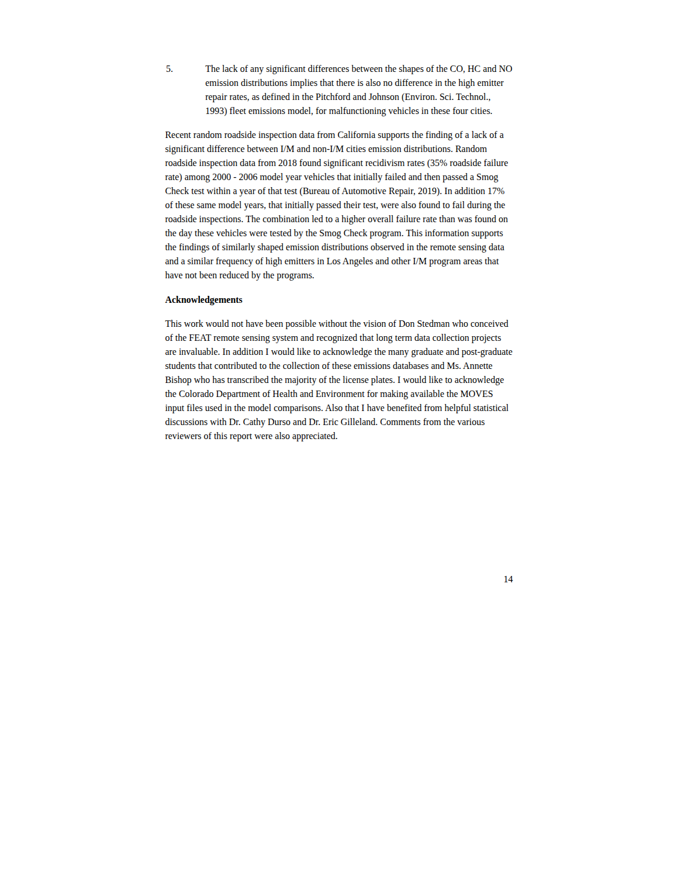5.
The lack of any significant differences between the shapes of the CO, HC and NO emission distributions implies that there is also no difference in the high emitter repair rates, as defined in the Pitchford and Johnson (Environ. Sci. Technol., 1993) fleet emissions model, for malfunctioning vehicles in these four cities.
Recent random roadside inspection data from California supports the finding of a lack of a significant difference between I/M and non-I/M cities emission distributions. Random roadside inspection data from 2018 found significant recidivism rates (35% roadside failure rate) among 2000 - 2006 model year vehicles that initially failed and then passed a Smog Check test within a year of that test (Bureau of Automotive Repair, 2019). In addition 17% of these same model years, that initially passed their test, were also found to fail during the roadside inspections. The combination led to a higher overall failure rate than was found on the day these vehicles were tested by the Smog Check program. This information supports the findings of similarly shaped emission distributions observed in the remote sensing data and a similar frequency of high emitters in Los Angeles and other I/M program areas that have not been reduced by the programs.
Acknowledgements
This work would not have been possible without the vision of Don Stedman who conceived of the FEAT remote sensing system and recognized that long term data collection projects are invaluable. In addition I would like to acknowledge the many graduate and post-graduate students that contributed to the collection of these emissions databases and Ms. Annette Bishop who has transcribed the majority of the license plates. I would like to acknowledge the Colorado Department of Health and Environment for making available the MOVES input files used in the model comparisons. Also that I have benefited from helpful statistical discussions with Dr. Cathy Durso and Dr. Eric Gilleland. Comments from the various reviewers of this report were also appreciated.
14